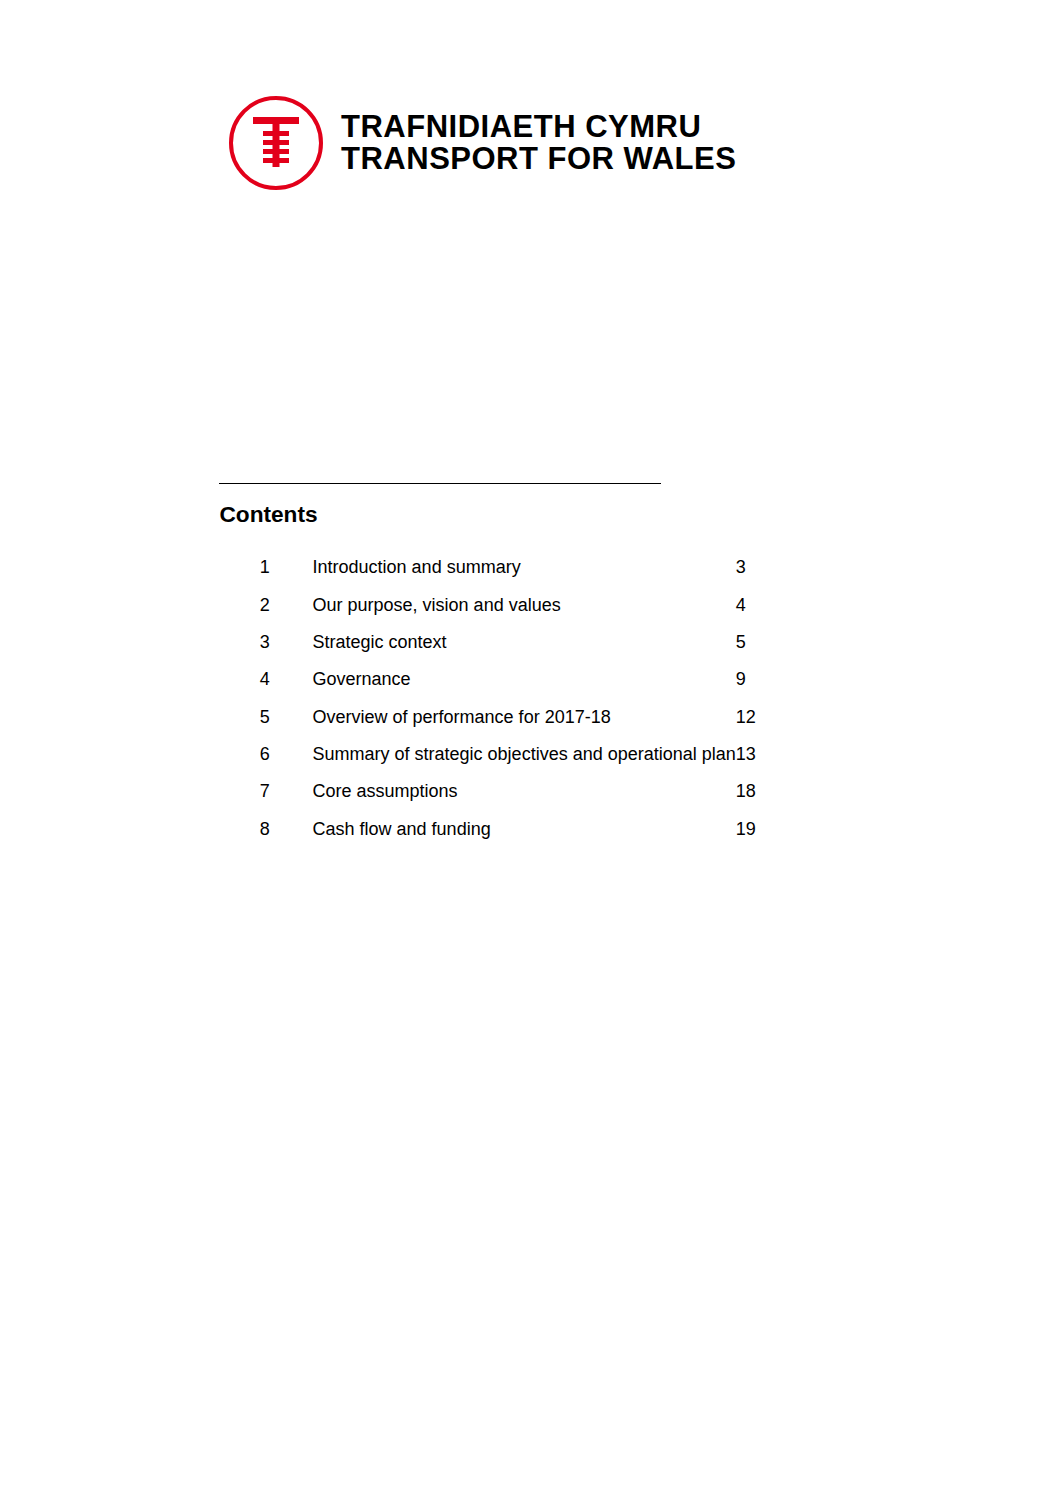Trafnidiaeth Cymru Transport for Wales
Contents
| 1 | Introduction and summary | 3 |
| 2 | Our purpose, vision and values | 4 |
| 3 | Strategic context | 5 |
| 4 | Governance | 9 |
| 5 | Overview of performance for 2017-18 | 12 |
| 6 | Summary of strategic objectives and operational plan | 13 |
| 7 | Core assumptions | 18 |
| 8 | Cash flow and funding | 19 |